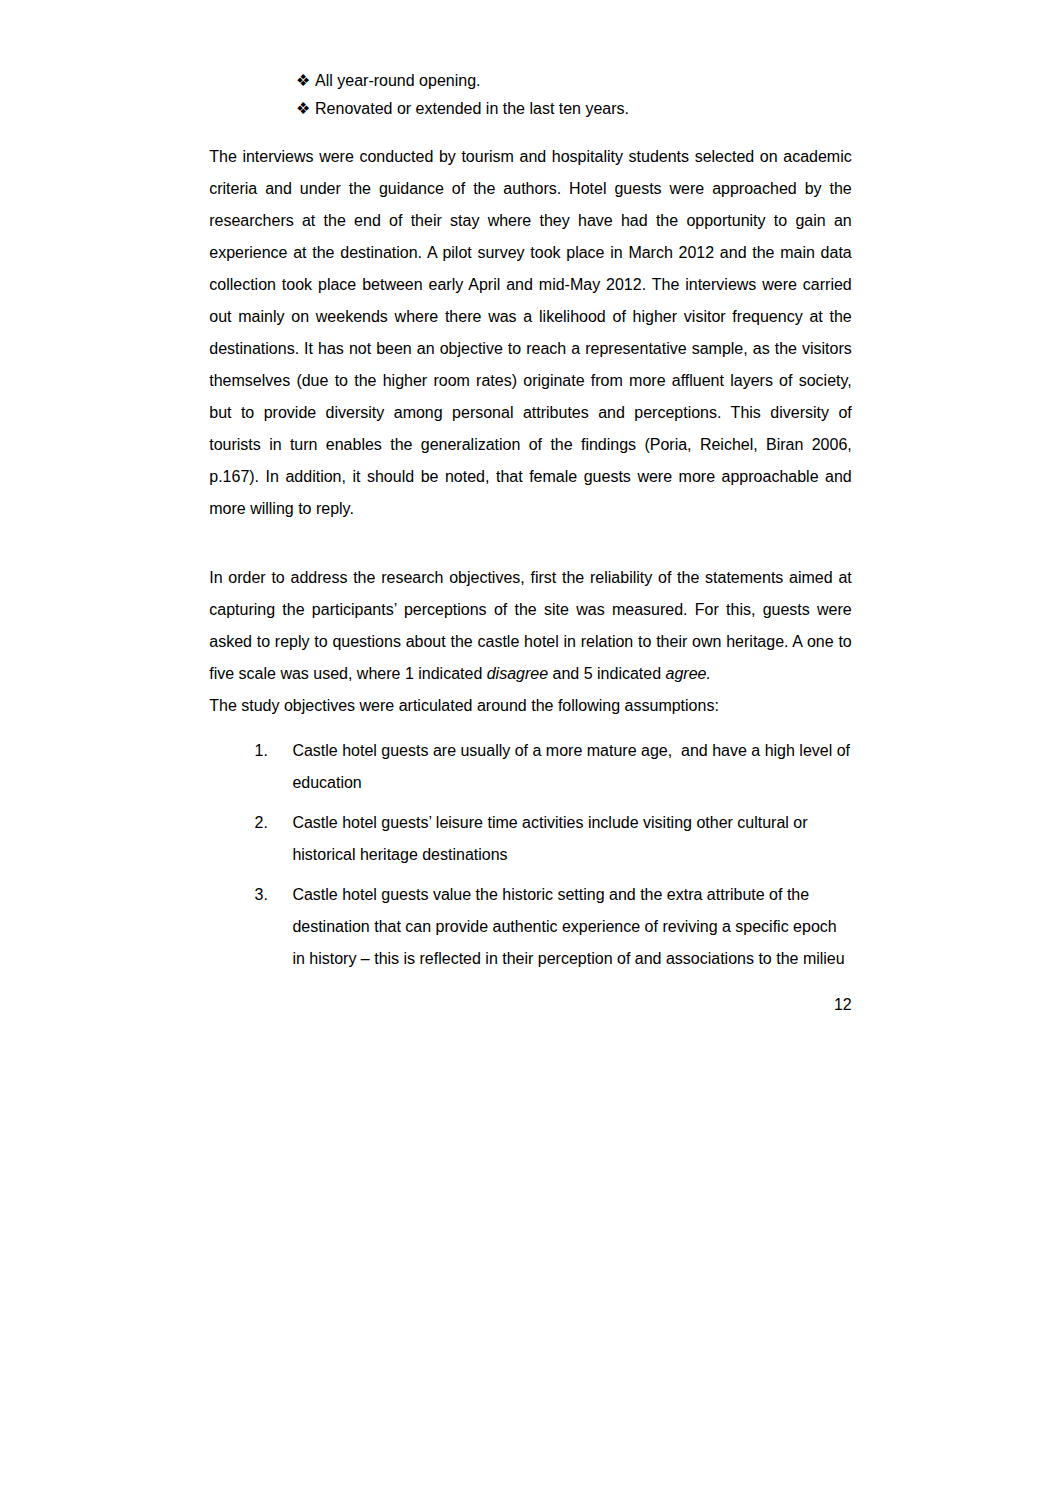All year-round opening.
Renovated or extended in the last ten years.
The interviews were conducted by tourism and hospitality students selected on academic criteria and under the guidance of the authors. Hotel guests were approached by the researchers at the end of their stay where they have had the opportunity to gain an experience at the destination. A pilot survey took place in March 2012 and the main data collection took place between early April and mid-May 2012. The interviews were carried out mainly on weekends where there was a likelihood of higher visitor frequency at the destinations. It has not been an objective to reach a representative sample, as the visitors themselves (due to the higher room rates) originate from more affluent layers of society, but to provide diversity among personal attributes and perceptions. This diversity of tourists in turn enables the generalization of the findings (Poria, Reichel, Biran 2006, p.167). In addition, it should be noted, that female guests were more approachable and more willing to reply.
In order to address the research objectives, first the reliability of the statements aimed at capturing the participants’ perceptions of the site was measured. For this, guests were asked to reply to questions about the castle hotel in relation to their own heritage. A one to five scale was used, where 1 indicated disagree and 5 indicated agree.
The study objectives were articulated around the following assumptions:
Castle hotel guests are usually of a more mature age, and have a high level of education
Castle hotel guests’ leisure time activities include visiting other cultural or historical heritage destinations
Castle hotel guests value the historic setting and the extra attribute of the destination that can provide authentic experience of reviving a specific epoch in history – this is reflected in their perception of and associations to the milieu
12